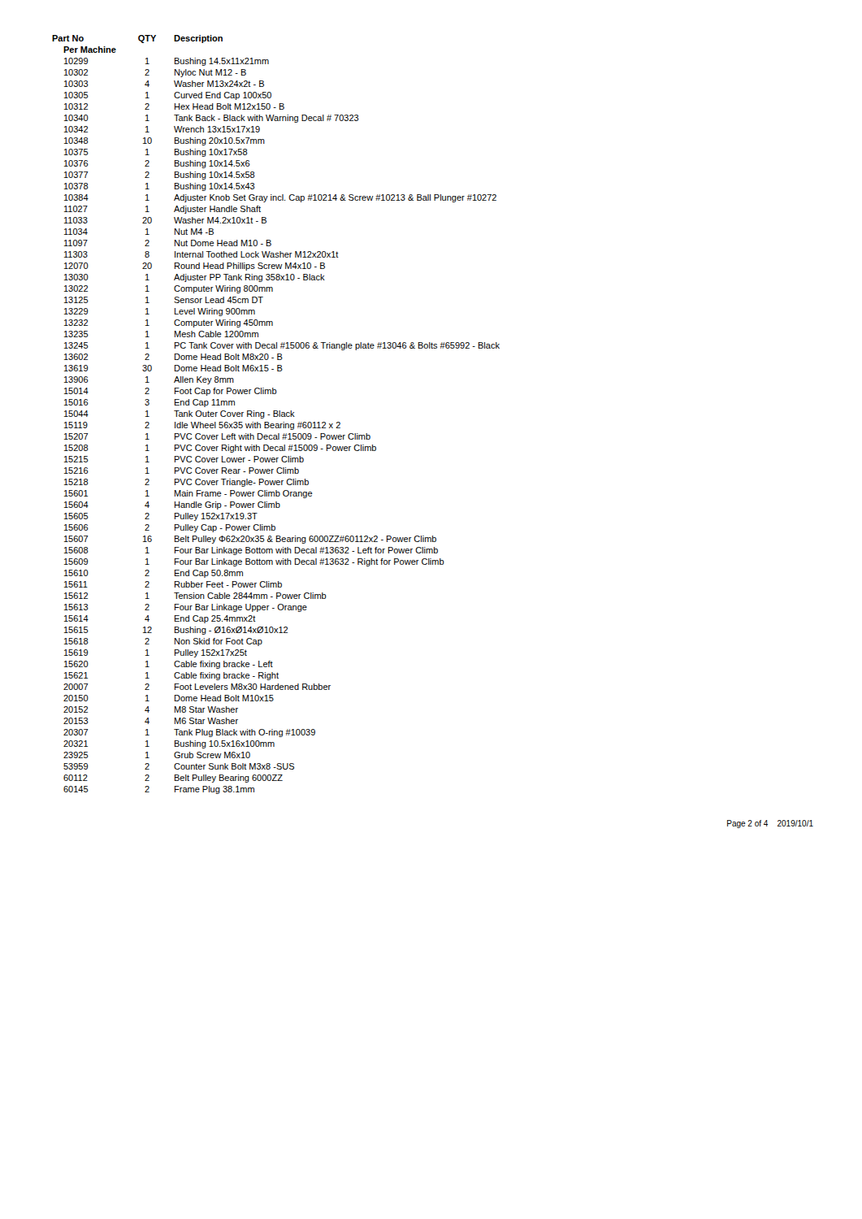| Part No | QTY | Description |
| --- | --- | --- |
| Per Machine | |
| 10299 | 1 | Bushing 14.5x11x21mm |
| 10302 | 2 | Nyloc Nut M12 - B |
| 10303 | 4 | Washer M13x24x2t - B |
| 10305 | 1 | Curved End Cap 100x50 |
| 10312 | 2 | Hex Head Bolt M12x150 - B |
| 10340 | 1 | Tank Back - Black with Warning Decal # 70323 |
| 10342 | 1 | Wrench 13x15x17x19 |
| 10348 | 10 | Bushing 20x10.5x7mm |
| 10375 | 1 | Bushing 10x17x58 |
| 10376 | 2 | Bushing 10x14.5x6 |
| 10377 | 2 | Bushing 10x14.5x58 |
| 10378 | 1 | Bushing 10x14.5x43 |
| 10384 | 1 | Adjuster Knob Set Gray incl. Cap #10214 & Screw #10213 & Ball Plunger #10272 |
| 11027 | 1 | Adjuster Handle Shaft |
| 11033 | 20 | Washer M4.2x10x1t - B |
| 11034 | 1 | Nut M4 -B |
| 11097 | 2 | Nut Dome Head M10 - B |
| 11303 | 8 | Internal Toothed Lock Washer M12x20x1t |
| 12070 | 20 | Round Head Phillips Screw M4x10 - B |
| 13030 | 1 | Adjuster PP Tank Ring 358x10 - Black |
| 13022 | 1 | Computer Wiring 800mm |
| 13125 | 1 | Sensor Lead 45cm DT |
| 13229 | 1 | Level Wiring 900mm |
| 13232 | 1 | Computer Wiring 450mm |
| 13235 | 1 | Mesh Cable 1200mm |
| 13245 | 1 | PC Tank Cover with Decal #15006 & Triangle plate #13046 & Bolts #65992 - Black |
| 13602 | 2 | Dome Head Bolt M8x20 - B |
| 13619 | 30 | Dome Head Bolt M6x15 - B |
| 13906 | 1 | Allen Key 8mm |
| 15014 | 2 | Foot Cap for Power Climb |
| 15016 | 3 | End Cap 11mm |
| 15044 | 1 | Tank Outer Cover Ring - Black |
| 15119 | 2 | Idle Wheel 56x35 with Bearing #60112 x 2 |
| 15207 | 1 | PVC Cover Left with Decal #15009 - Power Climb |
| 15208 | 1 | PVC Cover Right with Decal #15009 - Power Climb |
| 15215 | 1 | PVC Cover Lower - Power Climb |
| 15216 | 1 | PVC Cover Rear - Power Climb |
| 15218 | 2 | PVC Cover Triangle- Power Climb |
| 15601 | 1 | Main Frame - Power Climb Orange |
| 15604 | 4 | Handle Grip - Power Climb |
| 15605 | 2 | Pulley 152x17x19.3T |
| 15606 | 2 | Pulley Cap - Power Climb |
| 15607 | 16 | Belt Pulley Φ62x20x35 & Bearing 6000ZZ#60112x2 - Power Climb |
| 15608 | 1 | Four Bar Linkage Bottom with Decal #13632 - Left for Power Climb |
| 15609 | 1 | Four Bar Linkage Bottom with Decal #13632 - Right for Power Climb |
| 15610 | 2 | End Cap 50.8mm |
| 15611 | 2 | Rubber Feet - Power Climb |
| 15612 | 1 | Tension Cable 2844mm - Power Climb |
| 15613 | 2 | Four Bar Linkage Upper - Orange |
| 15614 | 4 | End Cap 25.4mmx2t |
| 15615 | 12 | Bushing - Ø16xØ14xØ10x12 |
| 15618 | 2 | Non Skid for Foot Cap |
| 15619 | 1 | Pulley 152x17x25t |
| 15620 | 1 | Cable fixing bracke - Left |
| 15621 | 1 | Cable fixing bracke - Right |
| 20007 | 2 | Foot Levelers M8x30 Hardened Rubber |
| 20150 | 1 | Dome Head Bolt M10x15 |
| 20152 | 4 | M8 Star Washer |
| 20153 | 4 | M6 Star Washer |
| 20307 | 1 | Tank Plug Black with O-ring #10039 |
| 20321 | 1 | Bushing 10.5x16x100mm |
| 23925 | 1 | Grub Screw M6x10 |
| 53959 | 2 | Counter Sunk Bolt M3x8 -SUS |
| 60112 | 2 | Belt Pulley Bearing 6000ZZ |
| 60145 | 2 | Frame Plug 38.1mm |
Page 2 of 4 2019/10/1